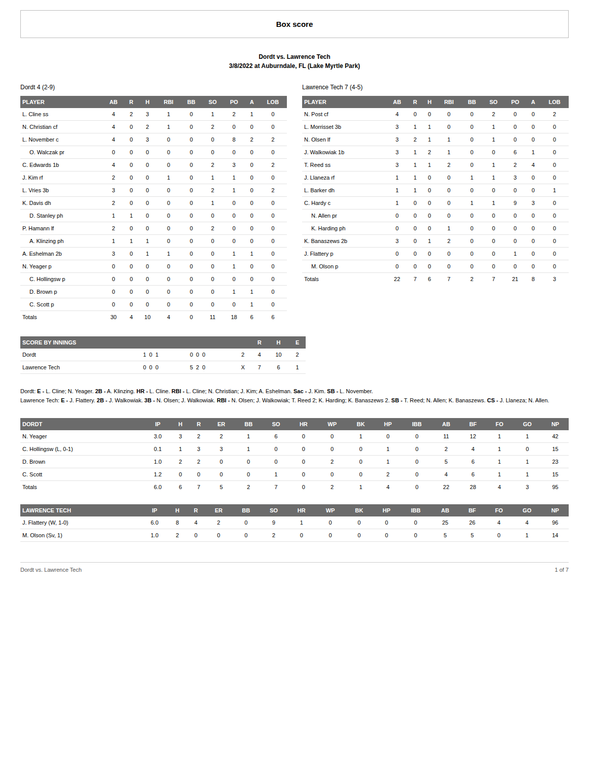Box score
Dordt vs. Lawrence Tech
3/8/2022 at Auburndale, FL (Lake Myrtle Park)
Dordt 4 (2-9)
| PLAYER | AB | R | H | RBI | BB | SO | PO | A | LOB |
| --- | --- | --- | --- | --- | --- | --- | --- | --- | --- |
| L. Cline ss | 4 | 2 | 3 | 1 | 0 | 1 | 2 | 1 | 0 |
| N. Christian cf | 4 | 0 | 2 | 1 | 0 | 2 | 0 | 0 | 0 |
| L. November c | 4 | 0 | 3 | 0 | 0 | 0 | 8 | 2 | 2 |
| O. Walczak pr | 0 | 0 | 0 | 0 | 0 | 0 | 0 | 0 | 0 |
| C. Edwards 1b | 4 | 0 | 0 | 0 | 0 | 2 | 3 | 0 | 2 |
| J. Kim rf | 2 | 0 | 0 | 1 | 0 | 1 | 1 | 0 | 0 |
| L. Vries 3b | 3 | 0 | 0 | 0 | 0 | 2 | 1 | 0 | 2 |
| K. Davis dh | 2 | 0 | 0 | 0 | 0 | 1 | 0 | 0 | 0 |
| D. Stanley ph | 1 | 1 | 0 | 0 | 0 | 0 | 0 | 0 | 0 |
| P. Hamann lf | 2 | 0 | 0 | 0 | 0 | 2 | 0 | 0 | 0 |
| A. Klinzing ph | 1 | 1 | 1 | 0 | 0 | 0 | 0 | 0 | 0 |
| A. Eshelman 2b | 3 | 0 | 1 | 1 | 0 | 0 | 1 | 1 | 0 |
| N. Yeager p | 0 | 0 | 0 | 0 | 0 | 0 | 1 | 0 | 0 |
| C. Hollingsw p | 0 | 0 | 0 | 0 | 0 | 0 | 0 | 0 | 0 |
| D. Brown p | 0 | 0 | 0 | 0 | 0 | 0 | 1 | 1 | 0 |
| C. Scott p | 0 | 0 | 0 | 0 | 0 | 0 | 0 | 1 | 0 |
| Totals | 30 | 4 | 10 | 4 | 0 | 11 | 18 | 6 | 6 |
Lawrence Tech 7 (4-5)
| PLAYER | AB | R | H | RBI | BB | SO | PO | A | LOB |
| --- | --- | --- | --- | --- | --- | --- | --- | --- | --- |
| N. Post cf | 4 | 0 | 0 | 0 | 0 | 2 | 0 | 0 | 2 |
| L. Morrisset 3b | 3 | 1 | 1 | 0 | 0 | 1 | 0 | 0 | 0 |
| N. Olsen lf | 3 | 2 | 1 | 1 | 0 | 1 | 0 | 0 | 0 |
| J. Walkowiak 1b | 3 | 1 | 2 | 1 | 0 | 0 | 6 | 1 | 0 |
| T. Reed ss | 3 | 1 | 1 | 2 | 0 | 1 | 2 | 4 | 0 |
| J. Llaneza rf | 1 | 1 | 0 | 0 | 1 | 1 | 3 | 0 | 0 |
| L. Barker dh | 1 | 1 | 0 | 0 | 0 | 0 | 0 | 0 | 1 |
| C. Hardy c | 1 | 0 | 0 | 0 | 1 | 1 | 9 | 3 | 0 |
| N. Allen pr | 0 | 0 | 0 | 0 | 0 | 0 | 0 | 0 | 0 |
| K. Harding ph | 0 | 0 | 0 | 1 | 0 | 0 | 0 | 0 | 0 |
| K. Banaszews 2b | 3 | 0 | 1 | 2 | 0 | 0 | 0 | 0 | 0 |
| J. Flattery p | 0 | 0 | 0 | 0 | 0 | 0 | 1 | 0 | 0 |
| M. Olson p | 0 | 0 | 0 | 0 | 0 | 0 | 0 | 0 | 0 |
| Totals | 22 | 7 | 6 | 7 | 2 | 7 | 21 | 8 | 3 |
| SCORE BY INNINGS | | | | R | H | E |
| --- | --- | --- | --- | --- | --- | --- |
| Dordt | 101 | 000 | 2 | 4 | 10 | 2 |
| Lawrence Tech | 000 | 520 | X | 7 | 6 | 1 |
Dordt: E - L. Cline; N. Yeager. 2B - A. Klinzing. HR - L. Cline. RBI - L. Cline; N. Christian; J. Kim; A. Eshelman. Sac - J. Kim. SB - L. November.
Lawrence Tech: E - J. Flattery. 2B - J. Walkowiak. 3B - N. Olsen; J. Walkowiak. RBI - N. Olsen; J. Walkowiak; T. Reed 2; K. Harding; K. Banaszews 2. SB - T. Reed; N. Allen; K. Banaszews. CS - J. Llaneza; N. Allen.
| DORDT | IP | H | R | ER | BB | SO | HR | WP | BK | HP | IBB | AB | BF | FO | GO | NP |
| --- | --- | --- | --- | --- | --- | --- | --- | --- | --- | --- | --- | --- | --- | --- | --- | --- |
| N. Yeager | 3.0 | 3 | 2 | 2 | 1 | 6 | 0 | 0 | 1 | 0 | 0 | 11 | 12 | 1 | 1 | 42 |
| C. Hollingsw (L, 0-1) | 0.1 | 1 | 3 | 3 | 1 | 0 | 0 | 0 | 0 | 1 | 0 | 2 | 4 | 1 | 0 | 15 |
| D. Brown | 1.0 | 2 | 2 | 0 | 0 | 0 | 0 | 2 | 0 | 1 | 0 | 5 | 6 | 1 | 1 | 23 |
| C. Scott | 1.2 | 0 | 0 | 0 | 0 | 1 | 0 | 0 | 0 | 2 | 0 | 4 | 6 | 1 | 1 | 15 |
| Totals | 6.0 | 6 | 7 | 5 | 2 | 7 | 0 | 2 | 1 | 4 | 0 | 22 | 28 | 4 | 3 | 95 |
| LAWRENCE TECH | IP | H | R | ER | BB | SO | HR | WP | BK | HP | IBB | AB | BF | FO | GO | NP |
| --- | --- | --- | --- | --- | --- | --- | --- | --- | --- | --- | --- | --- | --- | --- | --- | --- |
| J. Flattery (W, 1-0) | 6.0 | 8 | 4 | 2 | 0 | 9 | 1 | 0 | 0 | 0 | 0 | 25 | 26 | 4 | 4 | 96 |
| M. Olson (Sv, 1) | 1.0 | 2 | 0 | 0 | 0 | 2 | 0 | 0 | 0 | 0 | 0 | 5 | 5 | 0 | 1 | 14 |
Dordt vs. Lawrence Tech 1 of 7